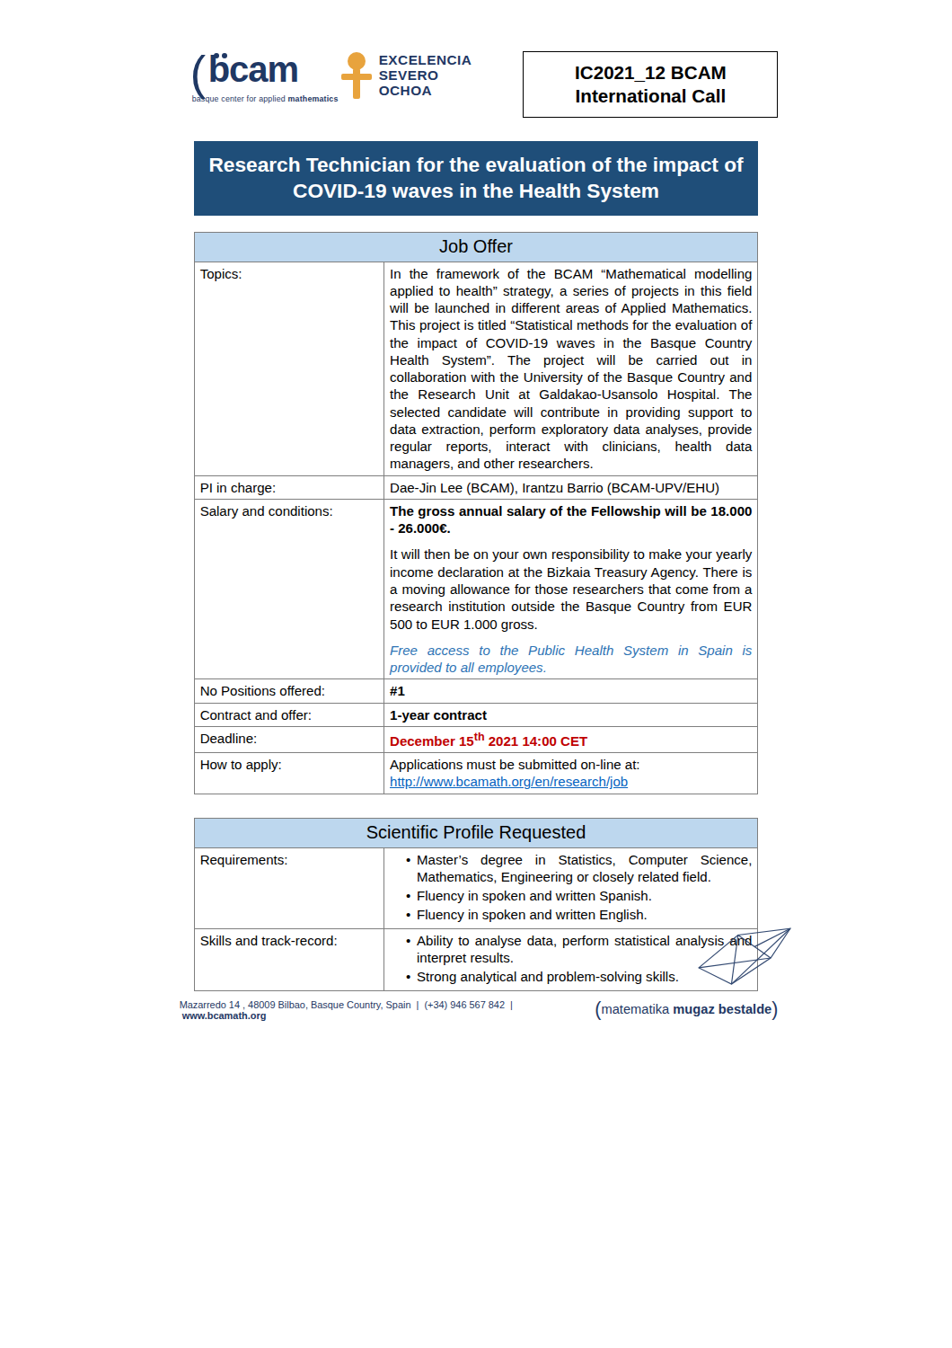( bcam basque center for applied mathematics
EXCELENCIA
SEVERO
OCHOA
IC2021_12 BCAM
International Call
Research Technician for the evaluation of the impact of COVID-19 waves in the Health System
Job Offer
| Topics: | In the framework of the BCAM “Mathematical modelling applied to health” strategy, a series of projects in this field will be launched in different areas of Applied Mathematics. This project is titled “Statistical methods for the evaluation of the impact of COVID-19 waves in the Basque Country Health System”. The project will be carried out in collaboration with the University of the Basque Country and the Research Unit at Galdakao-Usansolo Hospital. The selected candidate will contribute in providing support to data extraction, perform exploratory data analyses, provide regular reports, interact with clinicians, health data managers, and other researchers. |
| PI in charge: | Dae-Jin Lee (BCAM), Irantzu Barrio (BCAM-UPV/EHU) |
| Salary and conditions: | The gross annual salary of the Fellowship will be 18.000 - 26.000€. It will then be on your own responsibility to make your yearly income declaration at the Bizkaia Treasury Agency. There is a moving allowance for those researchers that come from a research institution outside the Basque Country from EUR 500 to EUR 1.000 gross. Free access to the Public Health System in Spain is provided to all employees. |
| No Positions offered: | #1 |
| Contract and offer: | 1-year contract |
| Deadline: | December 15 th 2021 14:00 CET |
| How to apply: | Applications must be submitted on-line at: http://www.bcamath.org/en/research/job |
Scientific Profile Requested
| Requirements: | Master’s degree in Statistics, Computer Science, Mathematics, Engineering or closely related field. Fluency in spoken and written Spanish. Fluency in spoken and written English. |
| Skills and track-record: | Ability to analyse data, perform statistical analysis and interpret results. Strong analytical and problem-solving skills. |
Mazarredo 14 , 48009 Bilbao, Basque Country, Spain | (+34) 946 567 842 | www.bcamath.org
(matematika mugaz bestalde)